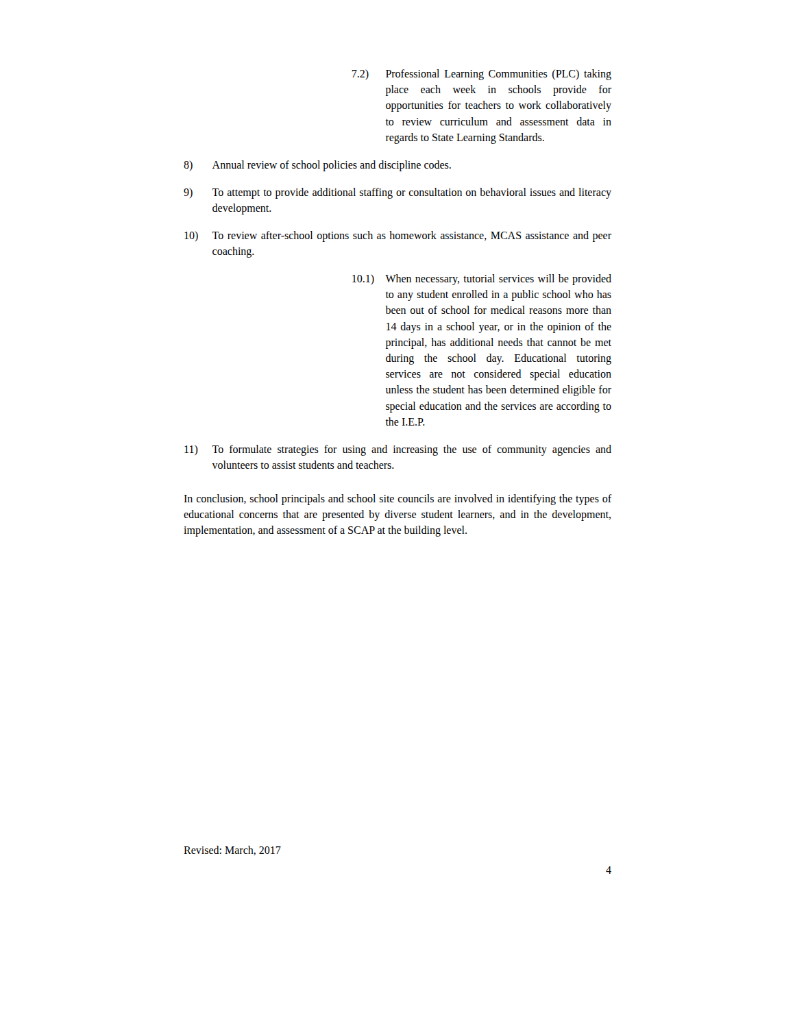7.2)
Professional Learning Communities (PLC) taking place each week in schools provide for opportunities for teachers to work collaboratively to review curriculum and assessment data in regards to State Learning Standards.
8)
Annual review of school policies and discipline codes.
9)
To attempt to provide additional staffing or consultation on behavioral issues and literacy development.
10)
To review after-school options such as homework assistance, MCAS assistance and peer coaching.
10.1)
When necessary, tutorial services will be provided to any student enrolled in a public school who has been out of school for medical reasons more than 14 days in a school year, or in the opinion of the principal, has additional needs that cannot be met during the school day. Educational tutoring services are not considered special education unless the student has been determined eligible for special education and the services are according to the I.E.P.
11)
To formulate strategies for using and increasing the use of community agencies and volunteers to assist students and teachers.
In conclusion, school principals and school site councils are involved in identifying the types of educational concerns that are presented by diverse student learners, and in the development, implementation, and assessment of a SCAP at the building level.
Revised: March, 2017
4